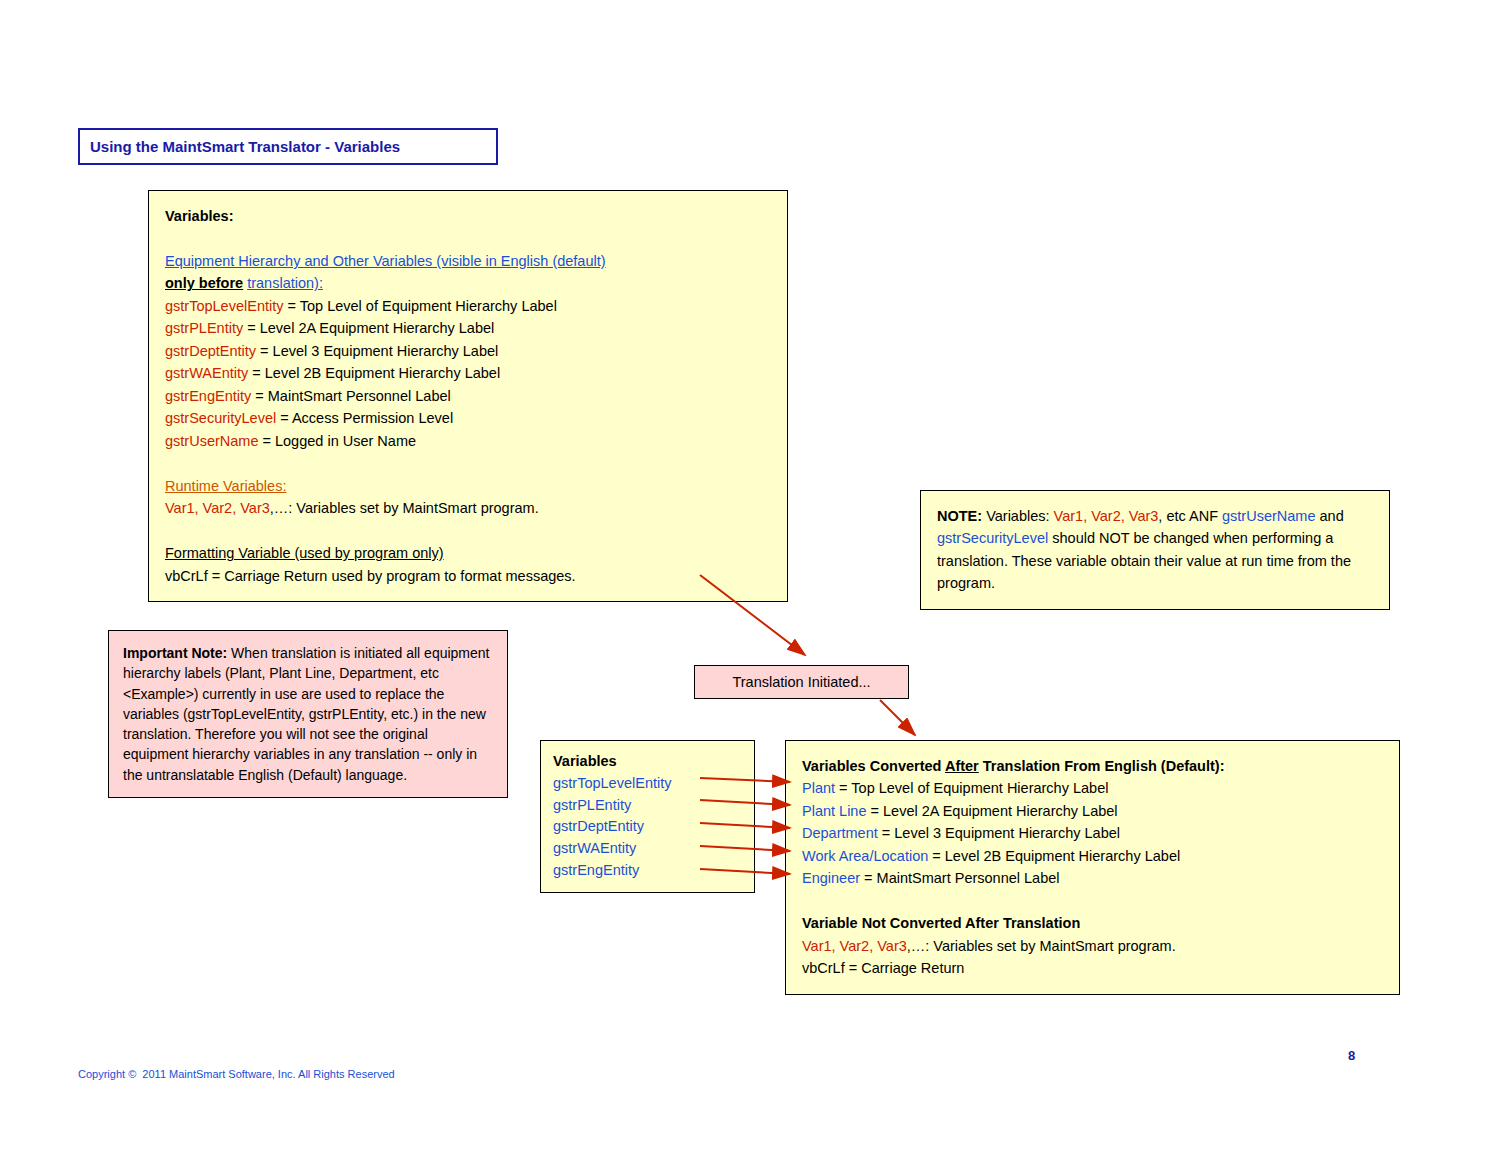Using the MaintSmart Translator - Variables
Variables:
Equipment Hierarchy and Other Variables (visible in English (default)
only before translation):
gstrTopLevelEntity = Top Level of Equipment Hierarchy Label
gstrPLEntity = Level 2A Equipment Hierarchy Label
gstrDeptEntity = Level 3 Equipment Hierarchy Label
gstrWAEntity = Level 2B Equipment Hierarchy Label
gstrEngEntity = MaintSmart Personnel Label
gstrSecurityLevel = Access Permission Level
gstrUserName = Logged in User Name
Runtime Variables:
Var1, Var2, Var3,…: Variables set by MaintSmart program.
Formatting Variable (used by program only)
vbCrLf = Carriage Return used by program to format messages.
NOTE: Variables: Var1, Var2, Var3, etc ANF gstrUserName and gstrSecurityLevel should NOT be changed when performing a translation. These variable obtain their value at run time from the program.
Important Note: When translation is initiated all equipment hierarchy labels (Plant, Plant Line, Department, etc <Example>) currently in use are used to replace the variables (gstrTopLevelEntity, gstrPLEntity, etc.) in the new translation. Therefore you will not see the original equipment hierarchy variables in any translation -- only in the untranslatable English (Default) language.
Translation Initiated...
Variables
gstrTopLevelEntity
gstrPLEntity
gstrDeptEntity
gstrWAEntity
gstrEngEntity
Variables Converted After Translation From English (Default):
Plant = Top Level of Equipment Hierarchy Label
Plant Line = Level 2A Equipment Hierarchy Label
Department = Level 3 Equipment Hierarchy Label
Work Area/Location = Level 2B Equipment Hierarchy Label
Engineer = MaintSmart Personnel Label
Variable Not Converted After Translation
Var1, Var2, Var3,…: Variables set by MaintSmart program.
vbCrLf = Carriage Return
Copyright © 2011 MaintSmart Software, Inc. All Rights Reserved
8